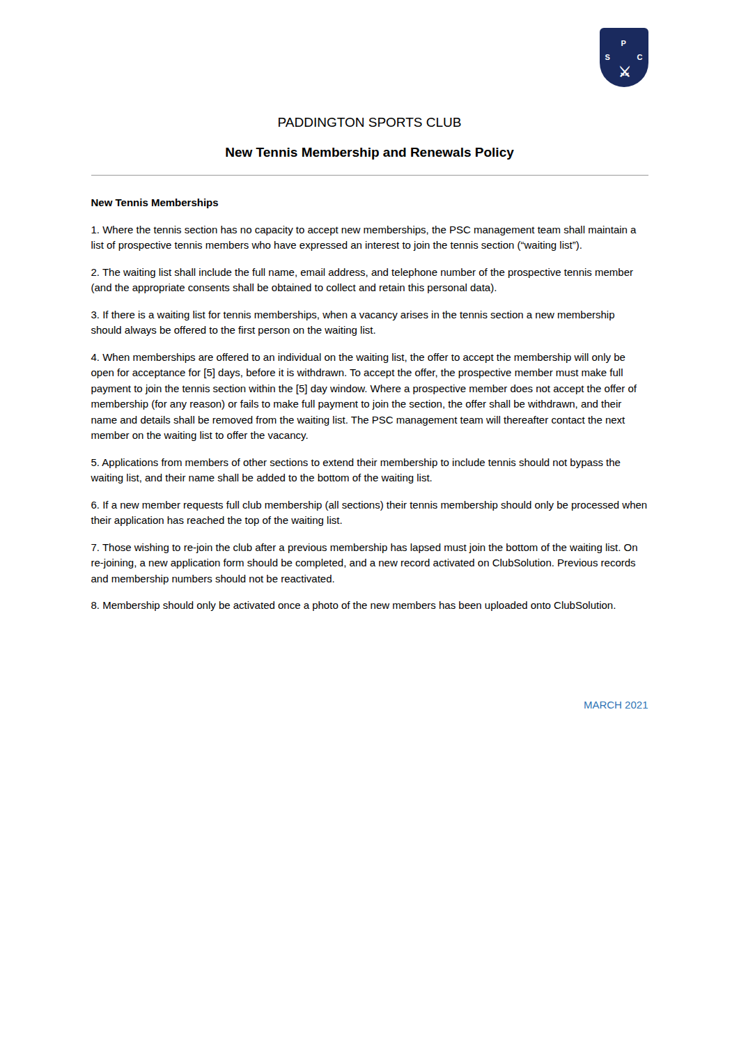P S C ⚔
PADDINGTON SPORTS CLUB
New Tennis Membership and Renewals Policy
New Tennis Memberships
1. Where the tennis section has no capacity to accept new memberships, the PSC management team shall maintain a list of prospective tennis members who have expressed an interest to join the tennis section (“waiting list”).
2. The waiting list shall include the full name, email address, and telephone number of the prospective tennis member (and the appropriate consents shall be obtained to collect and retain this personal data).
3. If there is a waiting list for tennis memberships, when a vacancy arises in the tennis section a new membership should always be offered to the first person on the waiting list.
4. When memberships are offered to an individual on the waiting list, the offer to accept the membership will only be open for acceptance for [5] days, before it is withdrawn. To accept the offer, the prospective member must make full payment to join the tennis section within the [5] day window. Where a prospective member does not accept the offer of membership (for any reason) or fails to make full payment to join the section, the offer shall be withdrawn, and their name and details shall be removed from the waiting list. The PSC management team will thereafter contact the next member on the waiting list to offer the vacancy.
5. Applications from members of other sections to extend their membership to include tennis should not bypass the waiting list, and their name shall be added to the bottom of the waiting list.
6. If a new member requests full club membership (all sections) their tennis membership should only be processed when their application has reached the top of the waiting list.
7. Those wishing to re-join the club after a previous membership has lapsed must join the bottom of the waiting list. On re-joining, a new application form should be completed, and a new record activated on ClubSolution. Previous records and membership numbers should not be reactivated.
8. Membership should only be activated once a photo of the new members has been uploaded onto ClubSolution.
MARCH 2021